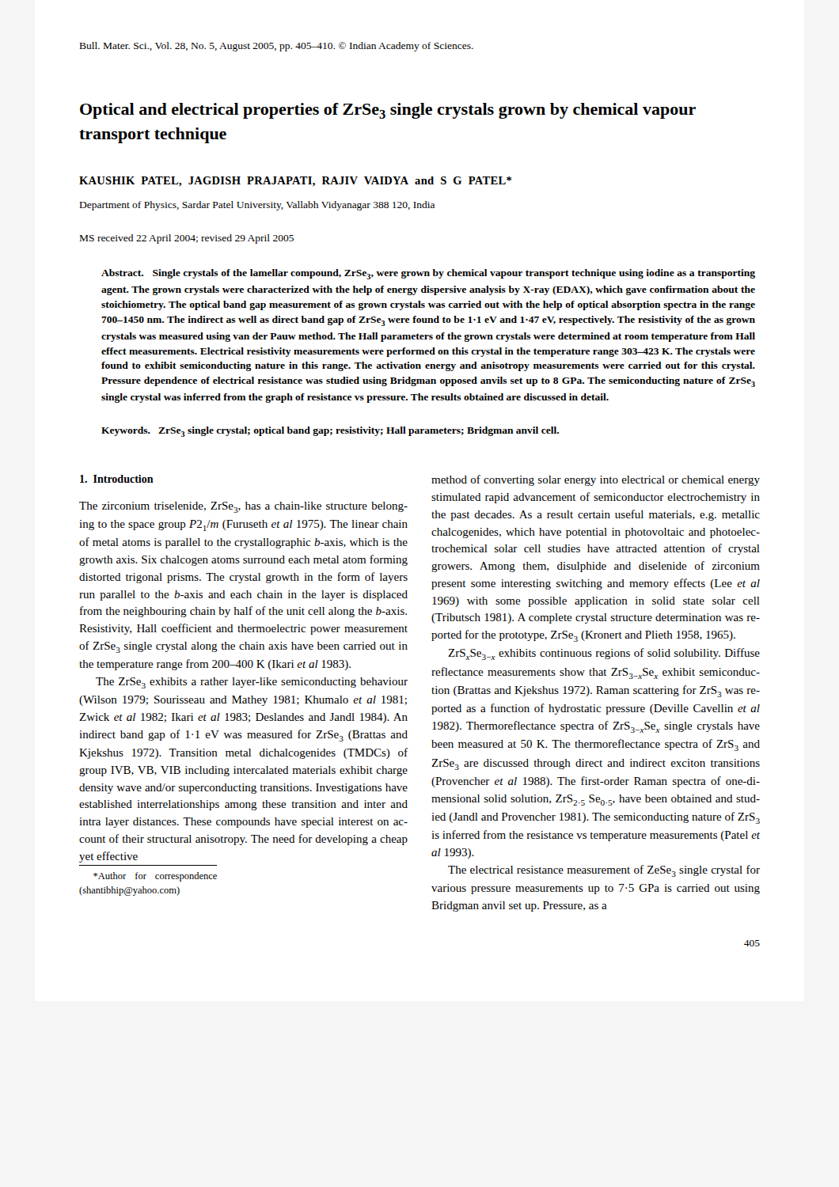Bull. Mater. Sci., Vol. 28, No. 5, August 2005, pp. 405–410. © Indian Academy of Sciences.
Optical and electrical properties of ZrSe3 single crystals grown by chemical vapour transport technique
KAUSHIK PATEL, JAGDISH PRAJAPATI, RAJIV VAIDYA and S G PATEL*
Department of Physics, Sardar Patel University, Vallabh Vidyanagar 388 120, India
MS received 22 April 2004; revised 29 April 2005
Abstract. Single crystals of the lamellar compound, ZrSe3, were grown by chemical vapour transport technique using iodine as a transporting agent. The grown crystals were characterized with the help of energy dispersive analysis by X-ray (EDAX), which gave confirmation about the stoichiometry. The optical band gap measurement of as grown crystals was carried out with the help of optical absorption spectra in the range 700–1450 nm. The indirect as well as direct band gap of ZrSe3 were found to be 1·1 eV and 1·47 eV, respectively. The resistivity of the as grown crystals was measured using van der Pauw method. The Hall parameters of the grown crystals were determined at room temperature from Hall effect measurements. Electrical resistivity measurements were performed on this crystal in the temperature range 303–423 K. The crystals were found to exhibit semiconducting nature in this range. The activation energy and anisotropy measurements were carried out for this crystal. Pressure dependence of electrical resistance was studied using Bridgman opposed anvils set up to 8 GPa. The semiconducting nature of ZrSe3 single crystal was inferred from the graph of resistance vs pressure. The results obtained are discussed in detail.
Keywords. ZrSe3 single crystal; optical band gap; resistivity; Hall parameters; Bridgman anvil cell.
1. Introduction
The zirconium triselenide, ZrSe3, has a chain-like structure belonging to the space group P21/m (Furuseth et al 1975). The linear chain of metal atoms is parallel to the crystallographic b-axis, which is the growth axis. Six chalcogen atoms surround each metal atom forming distorted trigonal prisms. The crystal growth in the form of layers run parallel to the b-axis and each chain in the layer is displaced from the neighbouring chain by half of the unit cell along the b-axis. Resistivity, Hall coefficient and thermoelectric power measurement of ZrSe3 single crystal along the chain axis have been carried out in the temperature range from 200–400 K (Ikari et al 1983).
The ZrSe3 exhibits a rather layer-like semiconducting behaviour (Wilson 1979; Sourisseau and Mathey 1981; Khumalo et al 1981; Zwick et al 1982; Ikari et al 1983; Deslandes and Jandl 1984). An indirect band gap of 1·1 eV was measured for ZrSe3 (Brattas and Kjekshus 1972). Transition metal dichalcogenides (TMDCs) of group IVB, VB, VIB including intercalated materials exhibit charge density wave and/or superconducting transitions. Investigations have established interrelationships among these transition and inter and intra layer distances. These compounds have special interest on account of their structural anisotropy. The need for developing a cheap yet effective
*Author for correspondence (shantibhip@yahoo.com)
method of converting solar energy into electrical or chemical energy stimulated rapid advancement of semiconductor electrochemistry in the past decades. As a result certain useful materials, e.g. metallic chalcogenides, which have potential in photovoltaic and photoelectrochemical solar cell studies have attracted attention of crystal growers. Among them, disulphide and diselenide of zirconium present some interesting switching and memory effects (Lee et al 1969) with some possible application in solid state solar cell (Tributsch 1981). A complete crystal structure determination was reported for the prototype, ZrSe3 (Kronert and Plieth 1958, 1965).
ZrSxSe3−x exhibits continuous regions of solid solubility. Diffuse reflectance measurements show that ZrS3−xSex exhibit semiconduction (Brattas and Kjekshus 1972). Raman scattering for ZrS3 was reported as a function of hydrostatic pressure (Deville Cavellin et al 1982). Thermoreflectance spectra of ZrS3−xSex single crystals have been measured at 50 K. The thermoreflectance spectra of ZrS3 and ZrSe3 are discussed through direct and indirect exciton transitions (Provencher et al 1988). The first-order Raman spectra of one-dimensional solid solution, ZrS2·5 Se0·5, have been obtained and studied (Jandl and Provencher 1981). The semiconducting nature of ZrS3 is inferred from the resistance vs temperature measurements (Patel et al 1993).
The electrical resistance measurement of ZeSe3 single crystal for various pressure measurements up to 7·5 GPa is carried out using Bridgman anvil set up. Pressure, as a
405